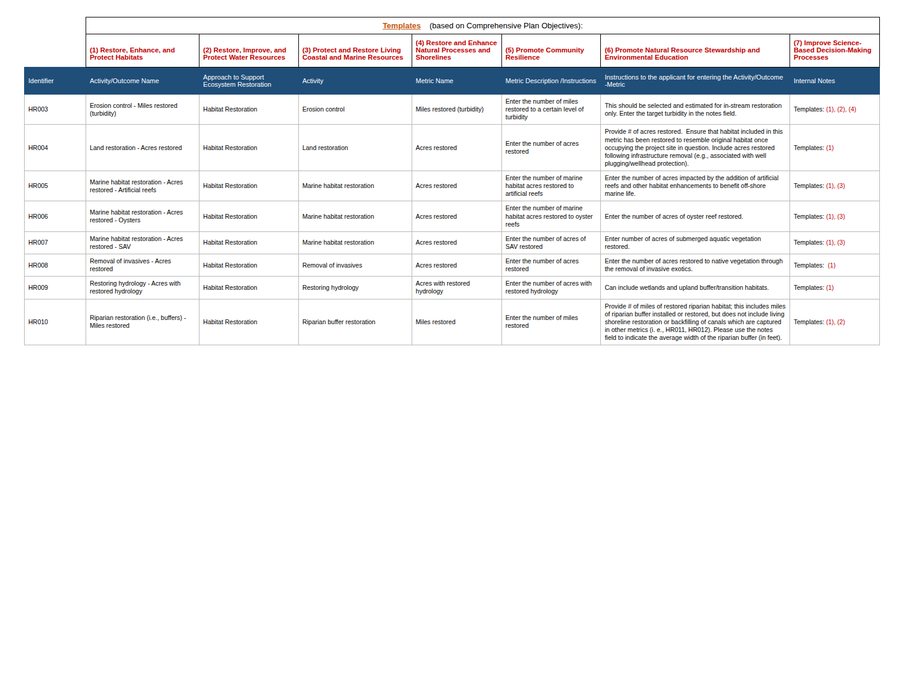| | Templates (based on Comprehensive Plan Objectives): |
| | (1) Restore, Enhance, and Protect Habitats | (2) Restore, Improve, and Protect Water Resources | (3) Protect and Restore Living Coastal and Marine Resources | (4) Restore and Enhance Natural Processes and Shorelines | (5) Promote Community Resilience | (6) Promote Natural Resource Stewardship and Environmental Education | (7) Improve Science-Based Decision-Making Processes |
| Identifier | Activity/Outcome Name | Approach to Support Ecosystem Restoration | Activity | Metric Name | Metric Description /Instructions | Instructions to the applicant for entering the Activity/Outcome -Metric | Internal Notes |
| HR003 | Erosion control - Miles restored (turbidity) | Habitat Restoration | Erosion control | Miles restored (turbidity) | Enter the number of miles restored to a certain level of turbidity | This should be selected and estimated for in-stream restoration only. Enter the target turbidity in the notes field. | Templates: (1), (2), (4) |
| HR004 | Land restoration - Acres restored | Habitat Restoration | Land restoration | Acres restored | Enter the number of acres restored | Provide # of acres restored. Ensure that habitat included in this metric has been restored to resemble original habitat once occupying the project site in question. Include acres restored following infrastructure removal (e.g., associated with well plugging/wellhead protection). | Templates: (1) |
| HR005 | Marine habitat restoration - Acres restored - Artificial reefs | Habitat Restoration | Marine habitat restoration | Acres restored | Enter the number of marine habitat acres restored to artificial reefs | Enter the number of acres impacted by the addition of artificial reefs and other habitat enhancements to benefit off-shore marine life. | Templates: (1), (3) |
| HR006 | Marine habitat restoration - Acres restored - Oysters | Habitat Restoration | Marine habitat restoration | Acres restored | Enter the number of marine habitat acres restored to oyster reefs | Enter the number of acres of oyster reef restored. | Templates: (1), (3) |
| HR007 | Marine habitat restoration - Acres restored - SAV | Habitat Restoration | Marine habitat restoration | Acres restored | Enter the number of acres of SAV restored | Enter number of acres of submerged aquatic vegetation restored. | Templates: (1), (3) |
| HR008 | Removal of invasives - Acres restored | Habitat Restoration | Removal of invasives | Acres restored | Enter the number of acres restored | Enter the number of acres restored to native vegetation through the removal of invasive exotics. | Templates: (1) |
| HR009 | Restoring hydrology - Acres with restored hydrology | Habitat Restoration | Restoring hydrology | Acres with restored hydrology | Enter the number of acres with restored hydrology | Can include wetlands and upland buffer/transition habitats. | Templates: (1) |
| HR010 | Riparian restoration (i.e., buffers) - Miles restored | Habitat Restoration | Riparian buffer restoration | Miles restored | Enter the number of miles restored | Provide # of miles of restored riparian habitat; this includes miles of riparian buffer installed or restored, but does not include living shoreline restoration or backfilling of canals which are captured in other metrics (i. e., HR011, HR012). Please use the notes field to indicate the average width of the riparian buffer (in feet). | Templates: (1), (2) |